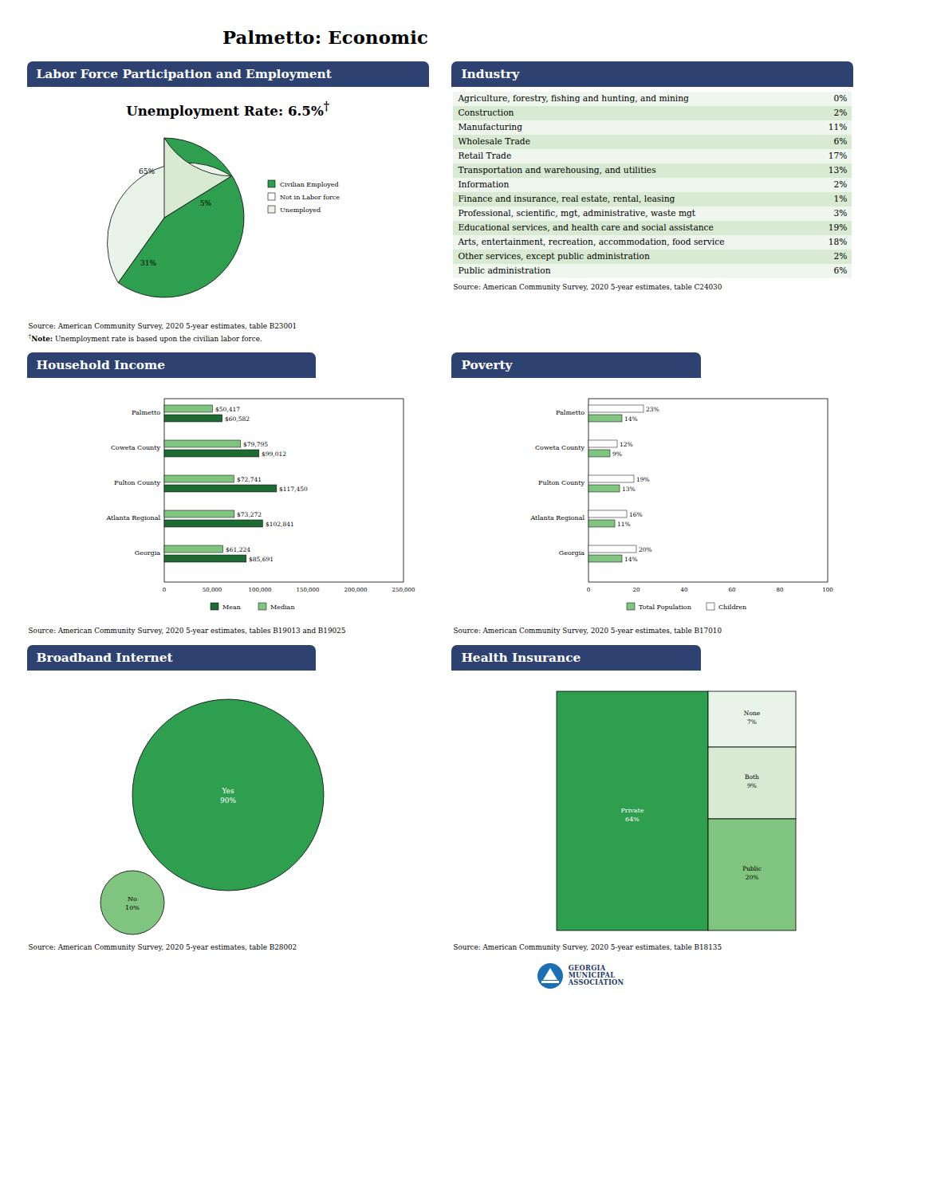Palmetto: Economic
Labor Force Participation and Employment
Unemployment Rate: 6.5%†
65% 31% 5% Civilian Employed Not in Labor force Unemployed
Source: American Community Survey, 2020 5-year estimates, table B23001
†Note: Unemployment rate is based upon the civilian labor force.
Industry
| Agriculture, forestry, fishing and hunting, and mining | 0% |
| Construction | 2% |
| Manufacturing | 11% |
| Wholesale Trade | 6% |
| Retail Trade | 17% |
| Transportation and warehousing, and utilities | 13% |
| Information | 2% |
| Finance and insurance, real estate, rental, leasing | 1% |
| Professional, scientific, mgt, administrative, waste mgt | 3% |
| Educational services, and health care and social assistance | 19% |
| Arts, entertainment, recreation, accommodation, food service | 18% |
| Other services, except public administration | 2% |
| Public administration | 6% |
Source: American Community Survey, 2020 5-year estimates, table C24030
Household Income
0 50,000 100,000 150,000 200,000 250,000 Palmetto $50,417 $60,582 Coweta County $79,795 $99,012 Fulton County $72,741 $117,450 Atlanta Regional $73,272 $102,841 Georgia $61,224 $85,691 Mean Median
Source: American Community Survey, 2020 5-year estimates, tables B19013 and B19025
Poverty
0 20 40 60 80 100 Palmetto 23% 14% Coweta County 12% 9% Fulton County 19% 13% Atlanta Regional 16% 11% Georgia 20% 14% Total Population Children
Source: American Community Survey, 2020 5-year estimates, table B17010
Broadband Internet
Yes 90% No 10%
Source: American Community Survey, 2020 5-year estimates, table B28002
Health Insurance
Private 64% None 7% Both 9% Public 20%
Source: American Community Survey, 2020 5-year estimates, table B18135
GEORGIA
MUNICIPAL
ASSOCIATION